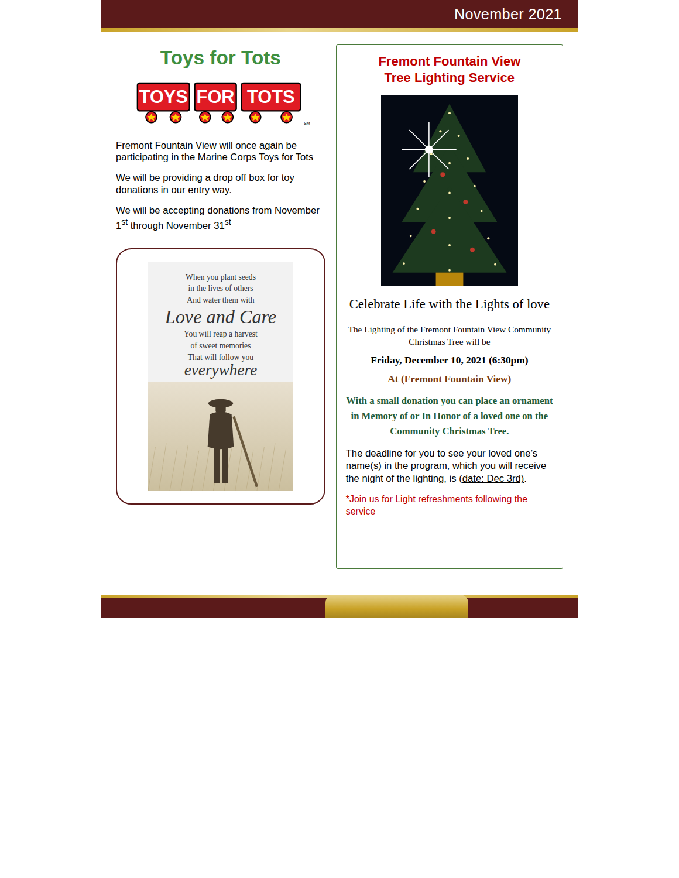November 2021
Toys for Tots
Fremont Fountain View will once again be participating in the Marine Corps Toys for Tots
We will be providing a drop off box for toy donations in our entry way.
We will be accepting donations from November 1st through November 31st
Fremont Fountain View
Tree Lighting Service
Celebrate Life with the Lights of love
The Lighting of the Fremont Fountain View Community Christmas Tree will be
Friday, December 10, 2021 (6:30pm)
At (Fremont Fountain View)
With a small donation you can place an ornament in Memory of or In Honor of a loved one on the Community Christmas Tree.
The deadline for you to see your loved one’s name(s) in the program, which you will receive the night of the lighting, is (date: Dec 3rd).
*Join us for Light refreshments following the service